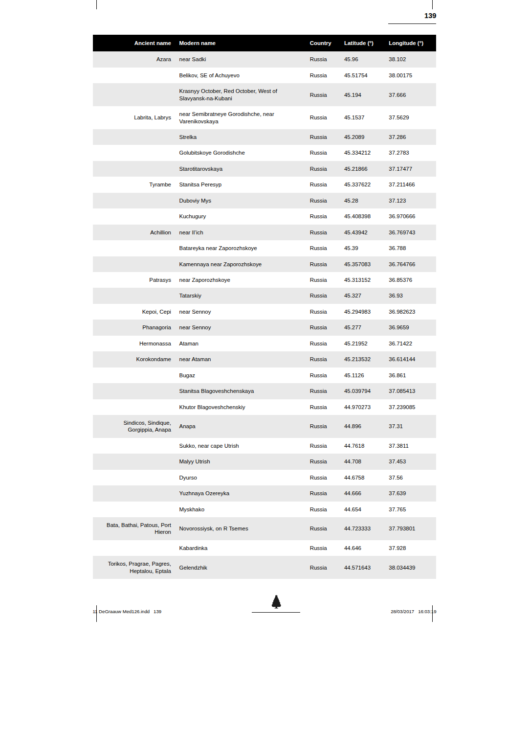139
Ancient and modern place names with country and coordinates
| Ancient name | Modern name | Country | Latitude (°) | Longitude (°) |
| --- | --- | --- | --- | --- |
| Azara | near Sadki | Russia | 45.96 | 38.102 |
| | Belikov, SE of Achuyevo | Russia | 45.51754 | 38.00175 |
| | Krasnyy October, Red October, West of Slavyansk-na-Kubani | Russia | 45.194 | 37.666 |
| Labrita, Labrys | near Semibratneye Gorodishche, near Varenikovskaya | Russia | 45.1537 | 37.5629 |
| | Strelka | Russia | 45.2089 | 37.286 |
| | Golubitskoye Gorodishche | Russia | 45.334212 | 37.2783 |
| | Starotitarovskaya | Russia | 45.21866 | 37.17477 |
| Tyrambe | Stanitsa Peresyp | Russia | 45.337622 | 37.211466 |
| | Duboviy Mys | Russia | 45.28 | 37.123 |
| | Kuchugury | Russia | 45.408398 | 36.970666 |
| Achillion | near Il’ich | Russia | 45.43942 | 36.769743 |
| | Batareyka near Zaporozhskoye | Russia | 45.39 | 36.788 |
| | Kamennaya near Zaporozhskoye | Russia | 45.357083 | 36.764766 |
| Patrasys | near Zaporozhskoye | Russia | 45.313152 | 36.85376 |
| | Tatarskiy | Russia | 45.327 | 36.93 |
| Kepoi, Cepi | near Sennoy | Russia | 45.294983 | 36.982623 |
| Phanagoria | near Sennoy | Russia | 45.277 | 36.9659 |
| Hermonassa | Ataman | Russia | 45.21952 | 36.71422 |
| Korokondame | near Ataman | Russia | 45.213532 | 36.614144 |
| | Bugaz | Russia | 45.1126 | 36.861 |
| | Stanitsa Blagoveshchenskaya | Russia | 45.039794 | 37.085413 |
| | Khutor Blagoveshchenskiy | Russia | 44.970273 | 37.239085 |
| Sindicos, Sindique, Gorgippia, Anapa | Anapa | Russia | 44.896 | 37.31 |
| | Sukko, near cape Utrish | Russia | 44.7618 | 37.3811 |
| | Malyy Utrish | Russia | 44.708 | 37.453 |
| | Dyurso | Russia | 44.6758 | 37.56 |
| | Yuzhnaya Ozereyka | Russia | 44.666 | 37.639 |
| | Myskhako | Russia | 44.654 | 37.765 |
| Bata, Bathai, Patous, Port Hieron | Novorossiysk, on R Tsemes | Russia | 44.723333 | 37.793801 |
| | Kabardinka | Russia | 44.646 | 37.928 |
| Torikos, Pragrae, Pagres, Heptalou, Eptala | Gelendzhik | Russia | 44.571643 | 38.034439 |
11 DeGraauw Med126.indd 139
28/03/2017 16:03:19